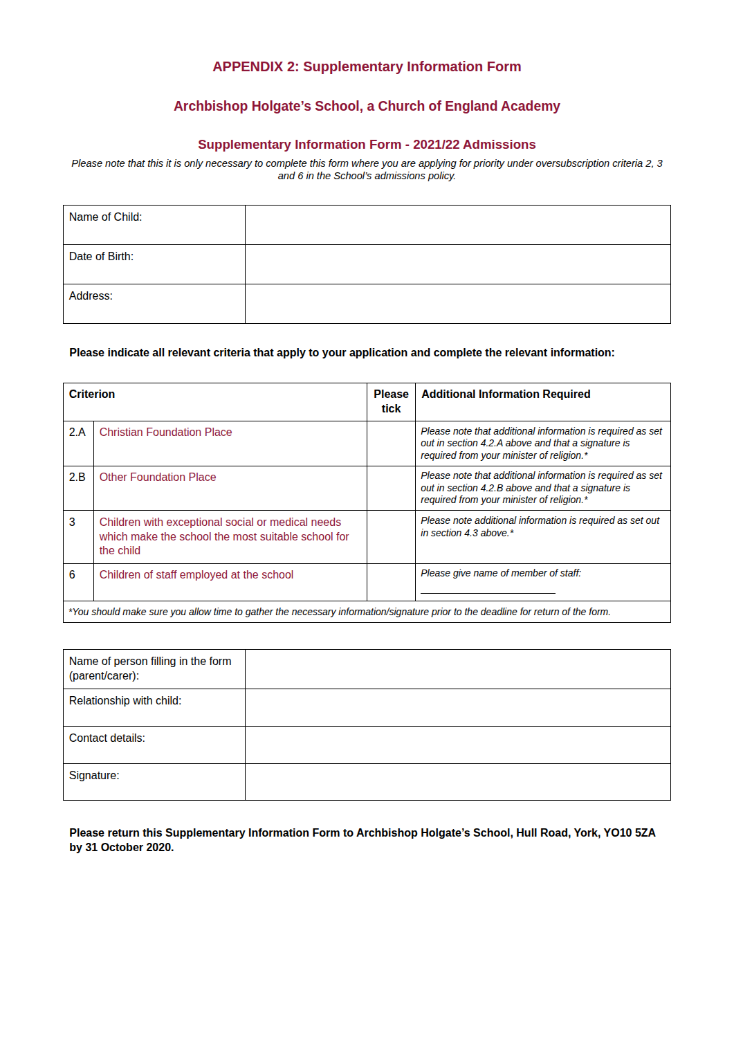APPENDIX 2: Supplementary Information Form
Archbishop Holgate’s School, a Church of England Academy
Supplementary Information Form - 2021/22 Admissions
Please note that this it is only necessary to complete this form where you are applying for priority under oversubscription criteria 2, 3 and 6 in the School’s admissions policy.
| Name of Child: | |
| Date of Birth: | |
| Address: | |
Please indicate all relevant criteria that apply to your application and complete the relevant information:
| Criterion | Please tick | Additional Information Required |
| --- | --- | --- |
| 2.A | Christian Foundation Place | | Please note that additional information is required as set out in section 4.2.A above and that a signature is required from your minister of religion.* |
| 2.B | Other Foundation Place | | Please note that additional information is required as set out in section 4.2.B above and that a signature is required from your minister of religion.* |
| 3 | Children with exceptional social or medical needs which make the school the most suitable school for the child | | Please note additional information is required as set out in section 4.3 above.* |
| 6 | Children of staff employed at the school | | Please give name of member of staff: |
| *You should make sure you allow time to gather the necessary information/signature prior to the deadline for return of the form. |
| Name of person filling in the form (parent/carer): | |
| Relationship with child: | |
| Contact details: | |
| Signature: | |
Please return this Supplementary Information Form to Archbishop Holgate’s School, Hull Road, York, YO10 5ZA by 31 October 2020.